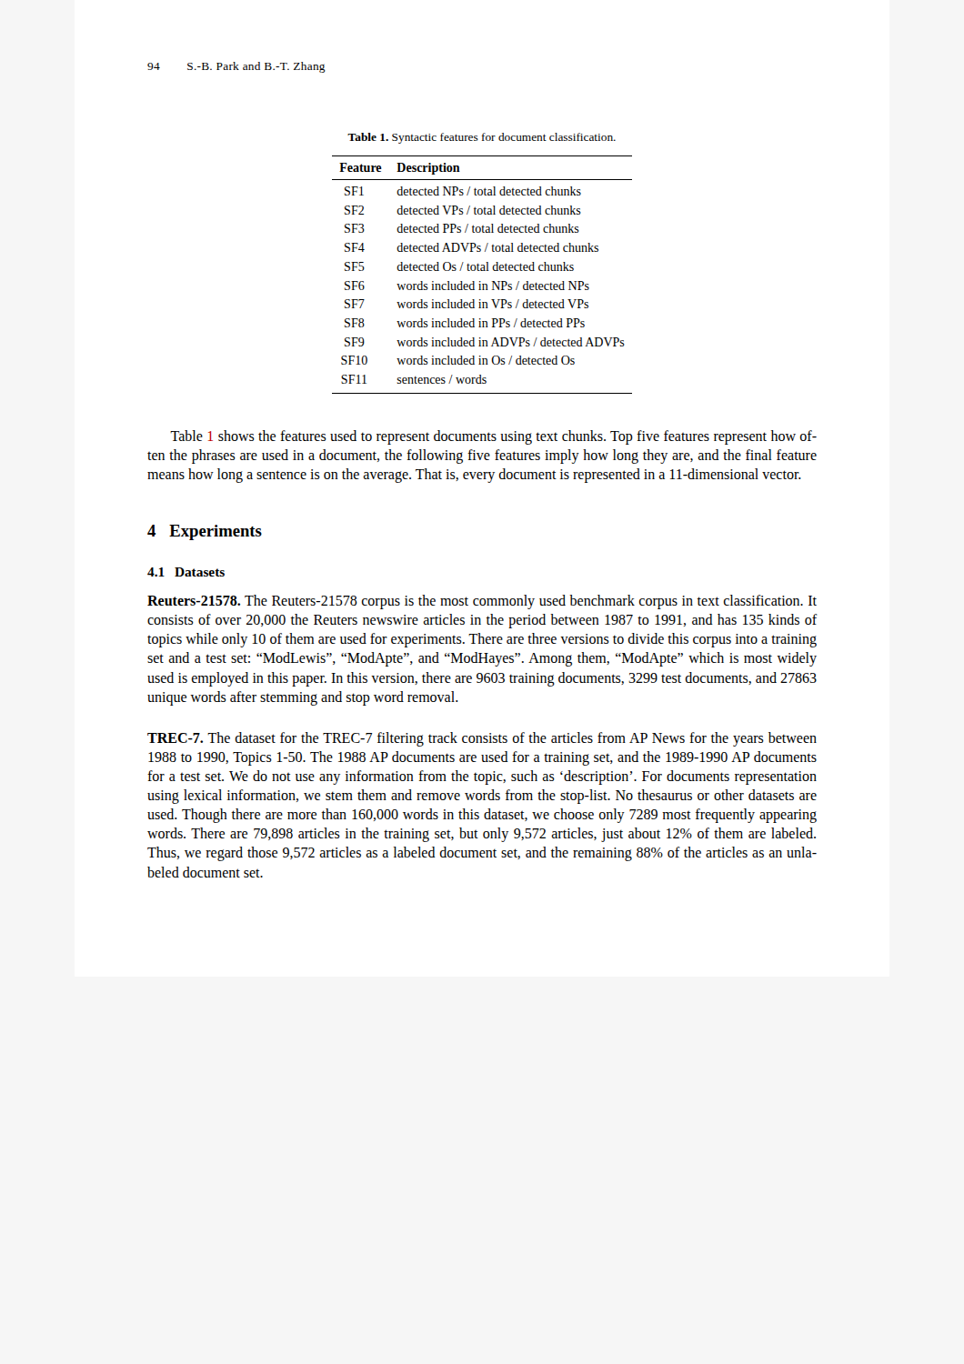94 S.-B. Park and B.-T. Zhang
Table 1. Syntactic features for document classification.
| Feature | Description |
| --- | --- |
| SF1 | detected NPs / total detected chunks |
| SF2 | detected VPs / total detected chunks |
| SF3 | detected PPs / total detected chunks |
| SF4 | detected ADVPs / total detected chunks |
| SF5 | detected Os / total detected chunks |
| SF6 | words included in NPs / detected NPs |
| SF7 | words included in VPs / detected VPs |
| SF8 | words included in PPs / detected PPs |
| SF9 | words included in ADVPs / detected ADVPs |
| SF10 | words included in Os / detected Os |
| SF11 | sentences / words |
Table 1 shows the features used to represent documents using text chunks. Top five features represent how often the phrases are used in a document, the following five features imply how long they are, and the final feature means how long a sentence is on the average. That is, every document is represented in a 11-dimensional vector.
4 Experiments
4.1 Datasets
Reuters-21578. The Reuters-21578 corpus is the most commonly used benchmark corpus in text classification. It consists of over 20,000 the Reuters newswire articles in the period between 1987 to 1991, and has 135 kinds of topics while only 10 of them are used for experiments. There are three versions to divide this corpus into a training set and a test set: “ModLewis”, “ModApte”, and “ModHayes”. Among them, “ModApte” which is most widely used is employed in this paper. In this version, there are 9603 training documents, 3299 test documents, and 27863 unique words after stemming and stop word removal.
TREC-7. The dataset for the TREC-7 filtering track consists of the articles from AP News for the years between 1988 to 1990, Topics 1-50. The 1988 AP documents are used for a training set, and the 1989-1990 AP documents for a test set. We do not use any information from the topic, such as ‘description’. For documents representation using lexical information, we stem them and remove words from the stop-list. No thesaurus or other datasets are used. Though there are more than 160,000 words in this dataset, we choose only 7289 most frequently appearing words. There are 79,898 articles in the training set, but only 9,572 articles, just about 12% of them are labeled. Thus, we regard those 9,572 articles as a labeled document set, and the remaining 88% of the articles as an unlabeled document set.